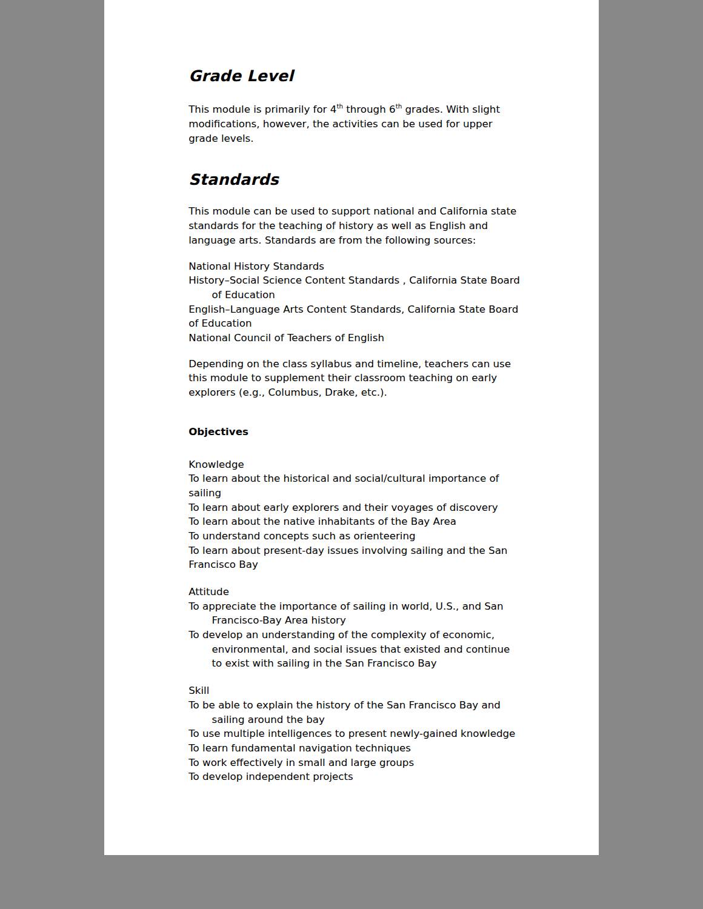Grade Level
This module is primarily for 4th through 6th grades. With slight modifications, however, the activities can be used for upper grade levels.
Standards
This module can be used to support national and California state standards for the teaching of history as well as English and language arts. Standards are from the following sources:
National History Standards
History–Social Science Content Standards , California State Board of Education
English–Language Arts Content Standards, California State Board of Education
National Council of Teachers of English
Depending on the class syllabus and timeline, teachers can use this module to supplement their classroom teaching on early explorers (e.g., Columbus, Drake, etc.).
Objectives
Knowledge
To learn about the historical and social/cultural importance of sailing
To learn about early explorers and their voyages of discovery
To learn about the native inhabitants of the Bay Area
To understand concepts such as orienteering
To learn about present-day issues involving sailing and the San Francisco Bay
Attitude
To appreciate the importance of sailing in world, U.S., and San Francisco-Bay Area history
To develop an understanding of the complexity of economic, environmental, and social issues that existed and continue to exist with sailing in the San Francisco Bay
Skill
To be able to explain the history of the San Francisco Bay and sailing around the bay
To use multiple intelligences to present newly-gained knowledge
To learn fundamental navigation techniques
To work effectively in small and large groups
To develop independent projects